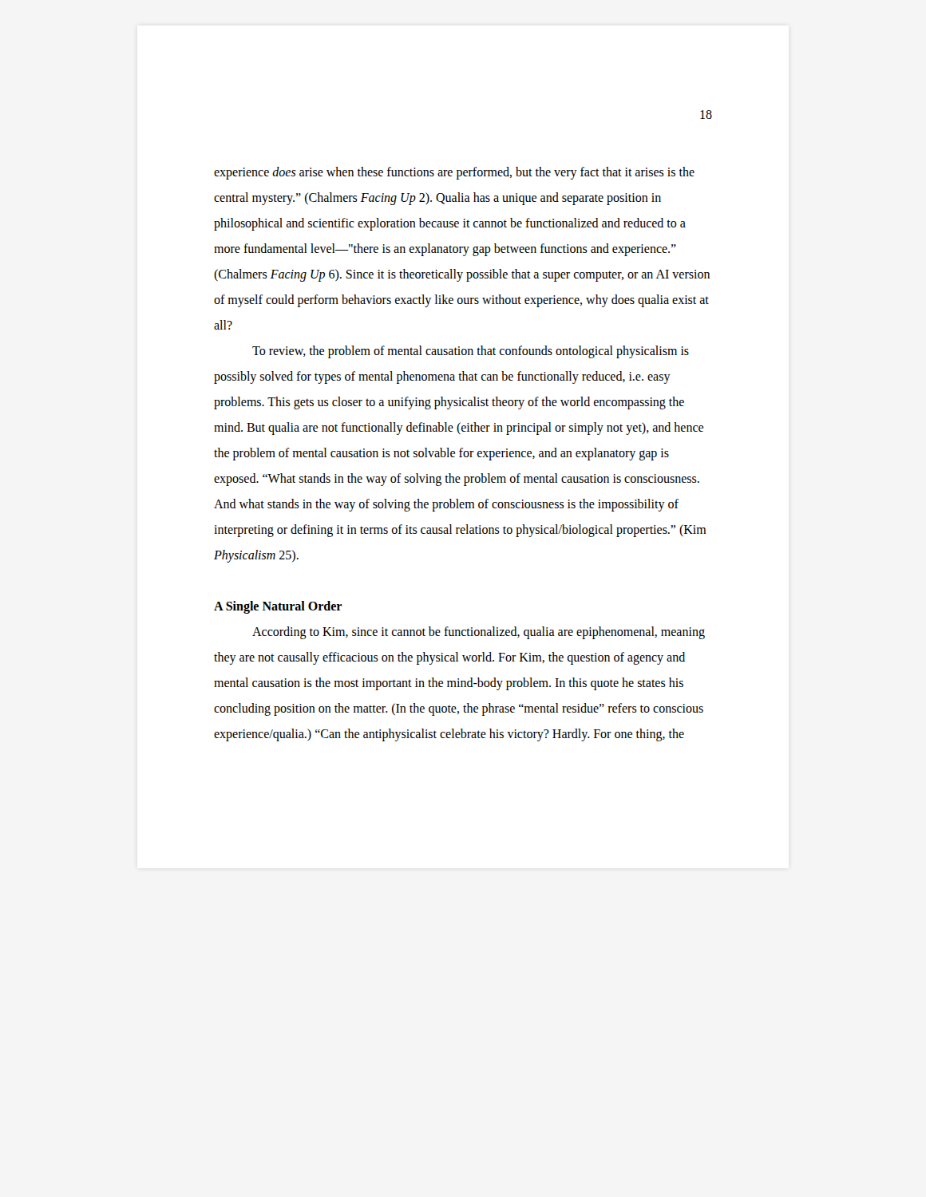18
experience does arise when these functions are performed, but the very fact that it arises is the central mystery.” (Chalmers Facing Up 2). Qualia has a unique and separate position in philosophical and scientific exploration because it cannot be functionalized and reduced to a more fundamental level—"there is an explanatory gap between functions and experience.” (Chalmers Facing Up 6). Since it is theoretically possible that a super computer, or an AI version of myself could perform behaviors exactly like ours without experience, why does qualia exist at all?
To review, the problem of mental causation that confounds ontological physicalism is possibly solved for types of mental phenomena that can be functionally reduced, i.e. easy problems. This gets us closer to a unifying physicalist theory of the world encompassing the mind. But qualia are not functionally definable (either in principal or simply not yet), and hence the problem of mental causation is not solvable for experience, and an explanatory gap is exposed. “What stands in the way of solving the problem of mental causation is consciousness. And what stands in the way of solving the problem of consciousness is the impossibility of interpreting or defining it in terms of its causal relations to physical/biological properties.” (Kim Physicalism 25).
A Single Natural Order
According to Kim, since it cannot be functionalized, qualia are epiphenomenal, meaning they are not causally efficacious on the physical world. For Kim, the question of agency and mental causation is the most important in the mind-body problem. In this quote he states his concluding position on the matter. (In the quote, the phrase “mental residue” refers to conscious experience/qualia.) “Can the antiphysicalist celebrate his victory? Hardly. For one thing, the